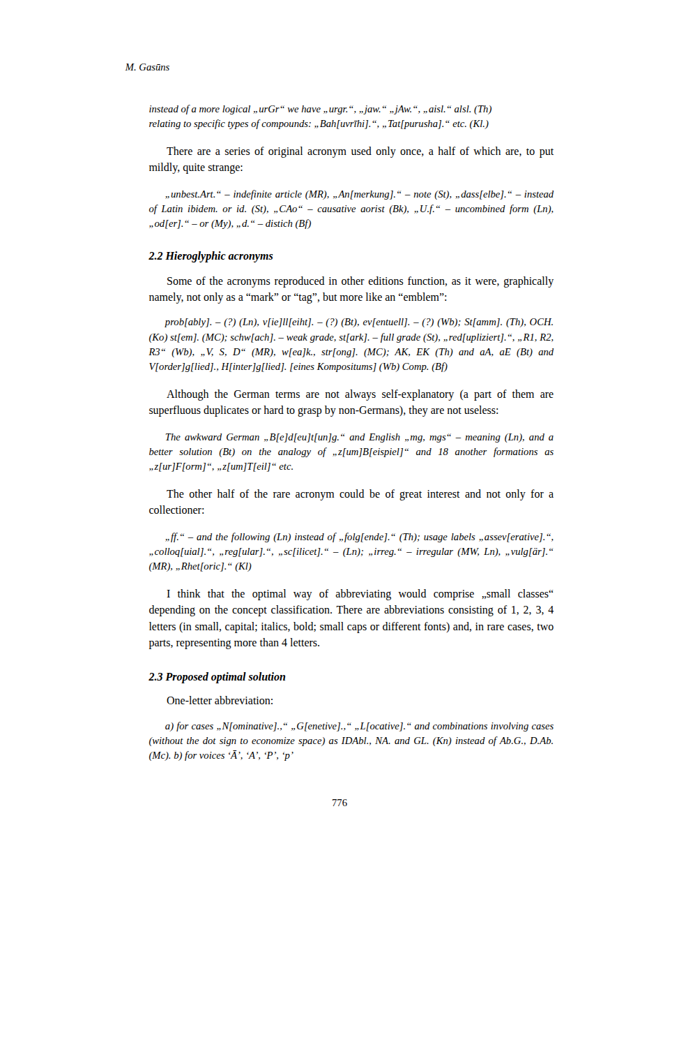M. Gasūns
instead of a more logical „urGr“ we have „urgr.“, „jaw.“ „jAw.“, „aisl.“ alsl. (Th)
relating to specific types of compounds: „Bah[uvrīhi].“, „Tat[purusha].“ etc. (Kl.)
There are a series of original acronym used only once, a half of which are, to put mildly, quite strange:
„unbest.Art.“ – indefinite article (MR), „An[merkung].“ – note (St), „dass[elbe].“ – instead of Latin ibidem. or id. (St), „CAo“ – causative aorist (Bk), „U.f.“ – uncombined form (Ln), „od[er].“ – or (My), „d.“ – distich (Bf)
2.2 Hieroglyphic acronyms
Some of the acronyms reproduced in other editions function, as it were, graphically namely, not only as a “mark” or “tag”, but more like an “emblem”:
prob[ably]. – (?) (Ln), v[ie]ll[eiht]. – (?) (Bt), ev[entuell]. – (?) (Wb); St[amm]. (Th), OCH. (Ko) st[em]. (MC); schw[ach]. – weak grade, st[ark]. – full grade (St), „red[upliziert].“, „R1, R2, R3“ (Wb), „V, S, D“ (MR), w[ea]k., str[ong]. (MC); AK, EK (Th) and aA, aE (Bt) and V[order]g[lied]., H[inter]g[lied]. [eines Kompositums] (Wb) Comp. (Bf)
Although the German terms are not always self-explanatory (a part of them are superfluous duplicates or hard to grasp by non-Germans), they are not useless:
The awkward German „B[e]d[eu]t[un]g.“ and English „mg, mgs“ – meaning (Ln), and a better solution (Bt) on the analogy of „z[um]B[eispiel]“ and 18 another formations as „z[ur]F[orm]“, „z[um]T[eil]“ etc.
The other half of the rare acronym could be of great interest and not only for a collectioner:
„ff.“ – and the following (Ln) instead of „folg[ende].“ (Th); usage labels „assev[erative].“, „colloq[uial].“, „reg[ular].“, „sc[ilicet].“ – (Ln); „irreg.“ – irregular (MW, Ln), „vulg[är].“ (MR), „Rhet[oric].“ (Kl)
I think that the optimal way of abbreviating would comprise „small classes“ depending on the concept classification. There are abbreviations consisting of 1, 2, 3, 4 letters (in small, capital; italics, bold; small caps or different fonts) and, in rare cases, two parts, representing more than 4 letters.
2.3 Proposed optimal solution
One-letter abbreviation:
a) for cases „N[ominative].,“ „G[enetive].,“ „L[ocative].“ and combinations involving cases (without the dot sign to economize space) as IDAbl., NA. and GL. (Kn) instead of Ab.G., D.Ab. (Mc). b) for voices ‘Ā’, ‘A’, ‘P’, ‘p’
776